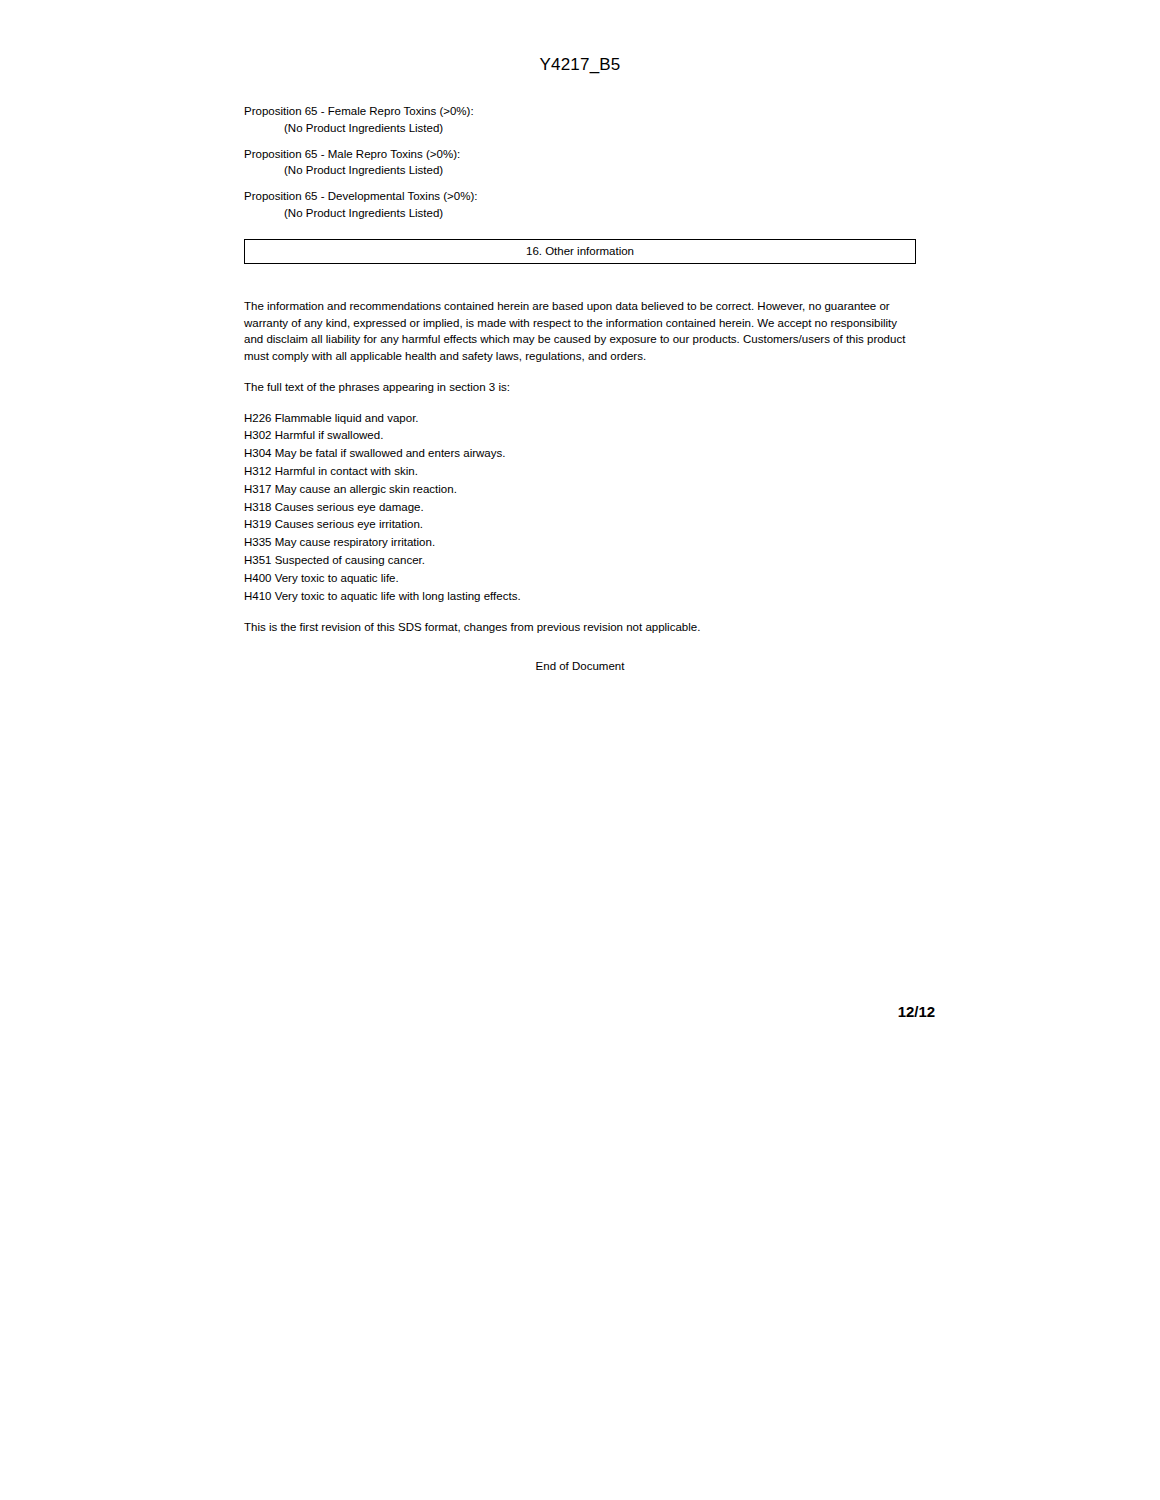Y4217_B5
Proposition 65 - Female Repro Toxins (>0%):
(No Product Ingredients Listed)
Proposition 65 - Male Repro Toxins (>0%):
(No Product Ingredients Listed)
Proposition 65 - Developmental Toxins (>0%):
(No Product Ingredients Listed)
16. Other information
The information and recommendations contained herein are based upon data believed to be correct. However, no guarantee or warranty of any kind, expressed or implied, is made with respect to the information contained herein. We accept no responsibility and disclaim all liability for any harmful effects which may be caused by exposure to our products. Customers/users of this product must comply with all applicable health and safety laws, regulations, and orders.
The full text of the phrases appearing in section 3 is:
H226 Flammable liquid and vapor.
H302 Harmful if swallowed.
H304 May be fatal if swallowed and enters airways.
H312 Harmful in contact with skin.
H317 May cause an allergic skin reaction.
H318 Causes serious eye damage.
H319 Causes serious eye irritation.
H335 May cause respiratory irritation.
H351 Suspected of causing cancer.
H400 Very toxic to aquatic life.
H410 Very toxic to aquatic life with long lasting effects.
This is the first revision of this SDS format, changes from previous revision not applicable.
End of Document
12/12